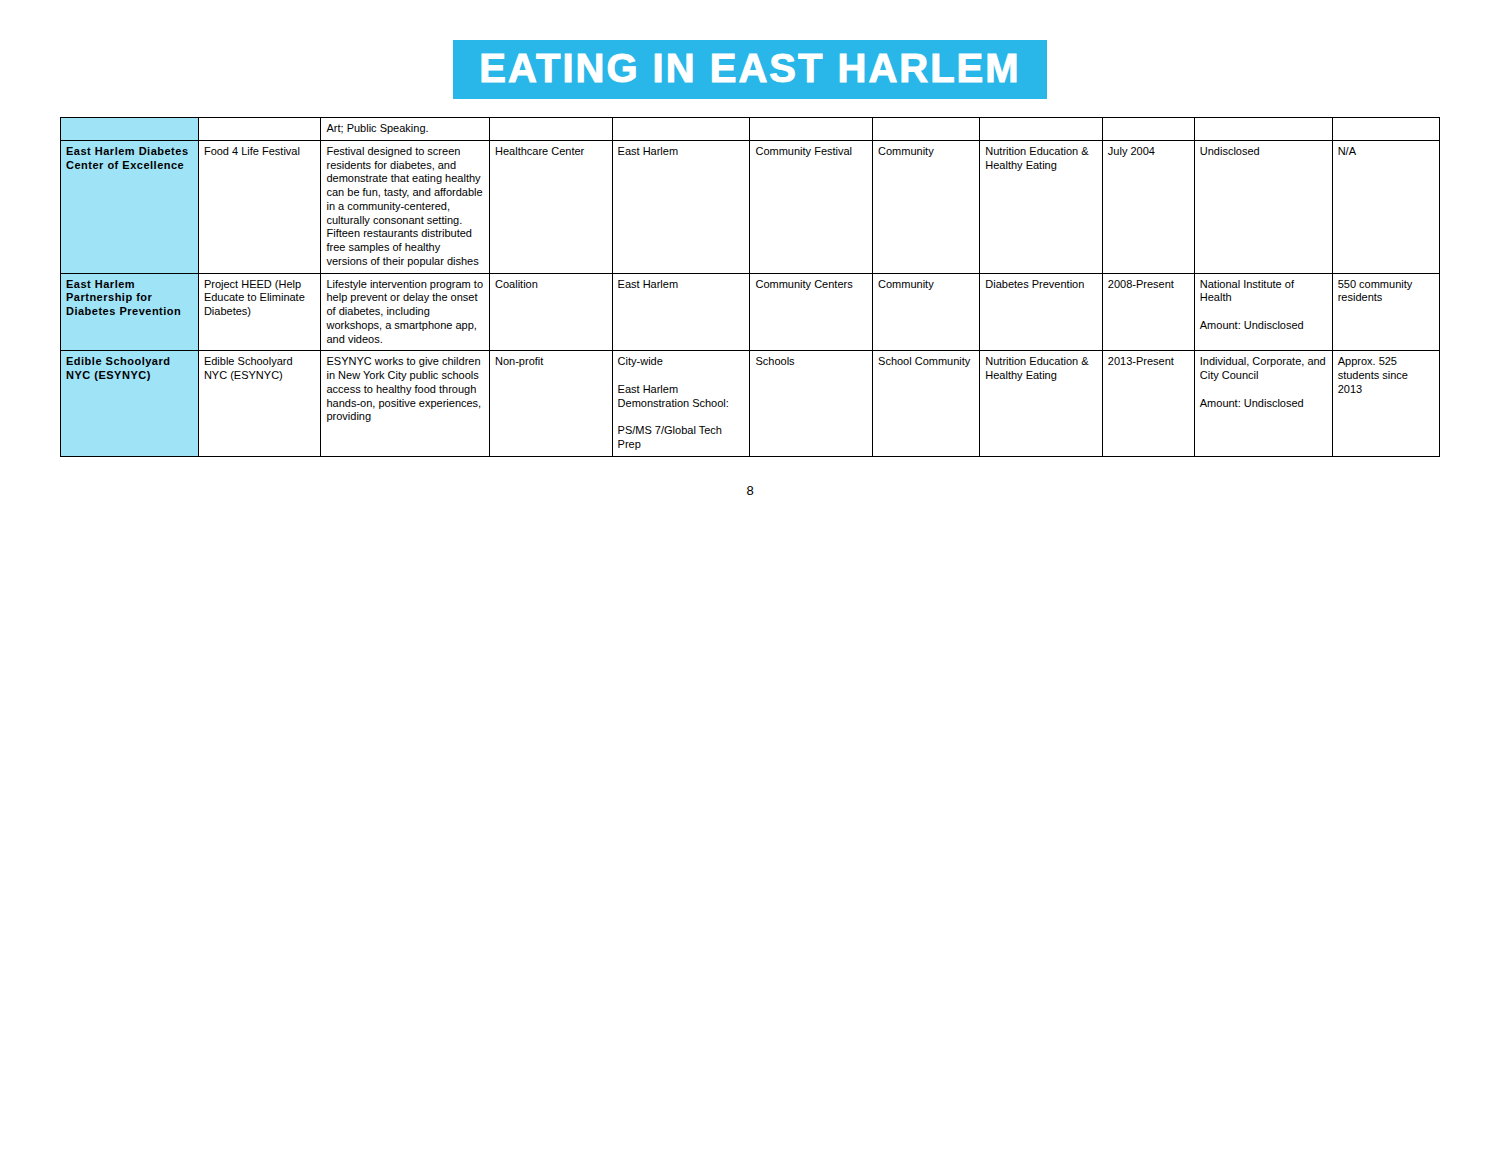Eating in East Harlem
| | | Art; Public Speaking. | | | | | | | | |
| East Harlem Diabetes Center of Excellence | Food 4 Life Festival | Festival designed to screen residents for diabetes, and demonstrate that eating healthy can be fun, tasty, and affordable in a community-centered, culturally consonant setting. Fifteen restaurants distributed free samples of healthy versions of their popular dishes | Healthcare Center | East Harlem | Community Festival | Community | Nutrition Education & Healthy Eating | July 2004 | Undisclosed | N/A |
| East Harlem Partnership for Diabetes Prevention | Project HEED (Help Educate to Eliminate Diabetes) | Lifestyle intervention program to help prevent or delay the onset of diabetes, including workshops, a smartphone app, and videos. | Coalition | East Harlem | Community Centers | Community | Diabetes Prevention | 2008-Present | National Institute of Health Amount: Undisclosed | 550 community residents |
| Edible Schoolyard NYC (ESYNYC) | Edible Schoolyard NYC (ESYNYC) | ESYNYC works to give children in New York City public schools access to healthy food through hands-on, positive experiences, providing | Non-profit | City-wide East Harlem Demonstration School: PS/MS 7/Global Tech Prep | Schools | School Community | Nutrition Education & Healthy Eating | 2013-Present | Individual, Corporate, and City Council Amount: Undisclosed | Approx. 525 students since 2013 |
8